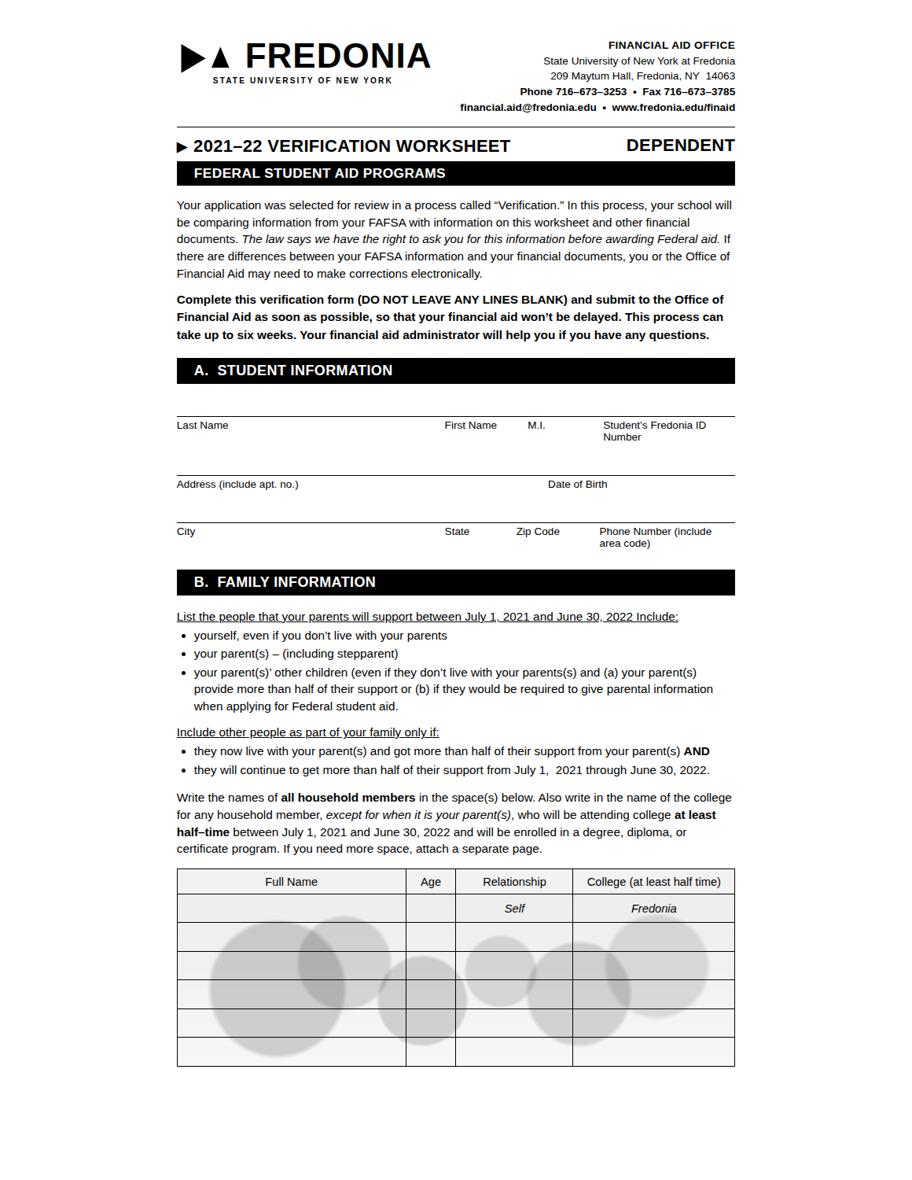▶▲ FREDONIA
STATE UNIVERSITY OF NEW YORK
FINANCIAL AID OFFICE
State University of New York at Fredonia
209 Maytum Hall, Fredonia, NY 14063
Phone 716–673–3253 • Fax 716–673–3785
financial.aid@fredonia.edu • www.fredonia.edu/finaid
▶2021–22 VERIFICATION WORKSHEET
DEPENDENT
FEDERAL STUDENT AID PROGRAMS
Your application was selected for review in a process called “Verification.” In this process, your school will be comparing information from your FAFSA with information on this worksheet and other financial documents. The law says we have the right to ask you for this information before awarding Federal aid. If there are differences between your FAFSA information and your financial documents, you or the Office of Financial Aid may need to make corrections electronically.
Complete this verification form (DO NOT LEAVE ANY LINES BLANK) and submit to the Office of Financial Aid as soon as possible, so that your financial aid won’t be delayed. This process can take up to six weeks. Your financial aid administrator will help you if you have any questions.
A. STUDENT INFORMATION
Last Name First Name M.I.
Student’s Fredonia ID Number
Address (include apt. no.)
Date of Birth
City
State
Zip Code
Phone Number (include area code)
B. FAMILY INFORMATION
List the people that your parents will support between July 1, 2021 and June 30, 2022 Include:
yourself, even if you don’t live with your parents
your parent(s) – (including stepparent)
your parent(s)’ other children (even if they don’t live with your parents(s) and (a) your parent(s) provide more than half of their support or (b) if they would be required to give parental information when applying for Federal student aid.
Include other people as part of your family only if:
they now live with your parent(s) and got more than half of their support from your parent(s) AND
they will continue to get more than half of their support from July 1, 2021 through June 30, 2022.
Write the names of all household members in the space(s) below. Also write in the name of the college for any household member, except for when it is your parent(s), who will be attending college at least half–time between July 1, 2021 and June 30, 2022 and will be enrolled in a degree, diploma, or certificate program. If you need more space, attach a separate page.
| Full Name | Age | Relationship | College (at least half time) |
| --- | --- | --- | --- |
| | | Self | Fredonia |